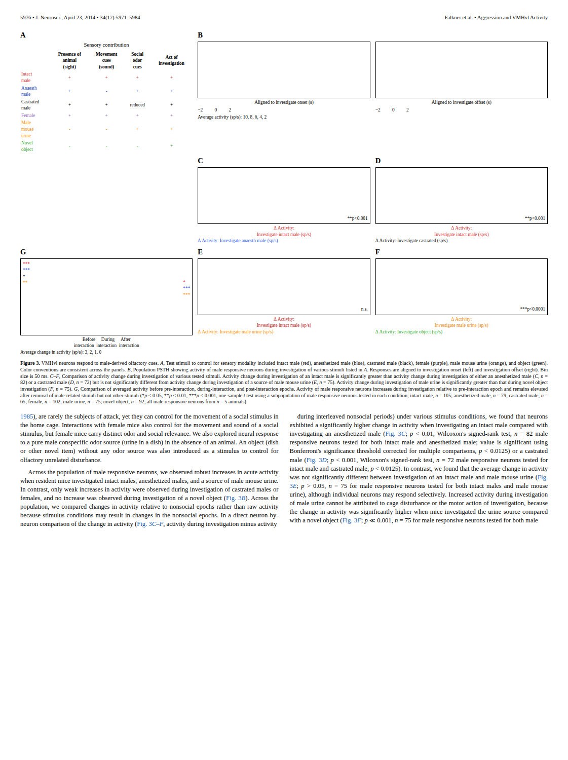5976 • J. Neurosci., April 23, 2014 • 34(17):5971–5984
Falkner et al. • Aggression and VMHvl Activity
A
Sensory contribution
| | Presence of animal (sight) | Movement cues (sound) | Social odor cues | Act of investigation |
| --- | --- | --- | --- | --- |
| Intact male | + | + | + | + |
| Anaesth male | + | - | + | + |
| Castrated male | + | + | reduced | + |
| Female | + | + | + | + |
| Male mouse urine | - | - | + | + |
| Novel object | - | - | - | + |
B
Aligned to investigate onset (s)
−2 0 2
Aligned to investigate offset (s)
−2 0 2
Average activity (sp/s): 10, 8, 6, 4, 2
C
**p<0.001
Δ Activity:
Investigate intact male (sp/s)
Δ Activity: Investigate anaesth male (sp/s)
D
**p<0.001
Δ Activity:
Investigate intact male (sp/s)
Δ Activity: Investigate castrated (sp/s)
G
***
***
*
** *
***
***
Before During After
interaction interaction interaction
Average change in activity (sp/s): 3, 2, 1, 0
E
n.s.
Δ Activity:
Investigate intact male (sp/s)
Δ Activity: Investigate male urine (sp/s)
F
***p<0.0001
Δ Activity:
Investigate male urine (sp/s)
Δ Activity: Investigate object (sp/s)
Figure 3. VMHvl neurons respond to male-derived olfactory cues. A, Test stimuli to control for sensory modality included intact male (red), anesthetized male (blue), castrated male (black), female (purple), male mouse urine (orange), and object (green). Color conventions are consistent across the panels. B, Population PSTH showing activity of male responsive neurons during investigation of various stimuli listed in A. Responses are aligned to investigation onset (left) and investigation offset (right). Bin size is 50 ms. C–F, Comparison of activity change during investigation of various tested stimuli. Activity change during investigation of an intact male is significantly greater than activity change during investigation of either an anesthetized male (C, n = 82) or a castrated male (D, n = 72) but is not significantly different from activity change during investigation of a source of male mouse urine (E, n = 75). Activity change during investigation of male urine is significantly greater than that during novel object investigation (F, n = 75). G, Comparison of averaged activity before pre-interaction, during-interaction, and post-interaction epochs. Activity of male responsive neurons increases during investigation relative to pre-interaction epoch and remains elevated after removal of male-related stimuli but not other stimuli (*p < 0.05, **p < 0.01, ***p < 0.001, one-sample t test using a subpopulation of male responsive neurons tested in each condition; intact male, n = 105; anesthetized male, n = 79; castrated male, n = 65; female, n = 102; male urine, n = 75; novel object, n = 92; all male responsive neurons from n = 5 animals).
1985), are rarely the subjects of attack, yet they can control for the movement of a social stimulus in the home cage. Interactions with female mice also control for the movement and sound of a social stimulus, but female mice carry distinct odor and social relevance. We also explored neural response to a pure male conspecific odor source (urine in a dish) in the absence of an animal. An object (dish or other novel item) without any odor source was also introduced as a stimulus to control for olfactory unrelated disturbance.
Across the population of male responsive neurons, we observed robust increases in acute activity when resident mice investigated intact males, anesthetized males, and a source of male mouse urine. In contrast, only weak increases in activity were observed during investigation of castrated males or females, and no increase was observed during investigation of a novel object (Fig. 3B). Across the population, we compared changes in activity relative to nonsocial epochs rather than raw activity because stimulus conditions may result in changes in the nonsocial epochs. In a direct neuron-by-neuron comparison of the change in activity (Fig. 3C–F, activity during investigation minus activity
during interleaved nonsocial periods) under various stimulus conditions, we found that neurons exhibited a significantly higher change in activity when investigating an intact male compared with investigating an anesthetized male (Fig. 3C; p < 0.01, Wilcoxon's signed-rank test, n = 82 male responsive neurons tested for both intact male and anesthetized male; value is significant using Bonferroni's significance threshold corrected for multiple comparisons, p < 0.0125) or a castrated male (Fig. 3D; p < 0.001, Wilcoxon's signed-rank test, n = 72 male responsive neurons tested for intact male and castrated male, p < 0.0125). In contrast, we found that the average change in activity was not significantly different between investigation of an intact male and male mouse urine (Fig. 3E; p > 0.05, n = 75 for male responsive neurons tested for both intact males and male mouse urine), although individual neurons may respond selectively. Increased activity during investigation of male urine cannot be attributed to cage disturbance or the motor action of investigation, because the change in activity was significantly higher when mice investigated the urine source compared with a novel object (Fig. 3F; p ≪ 0.001, n = 75 for male responsive neurons tested for both male